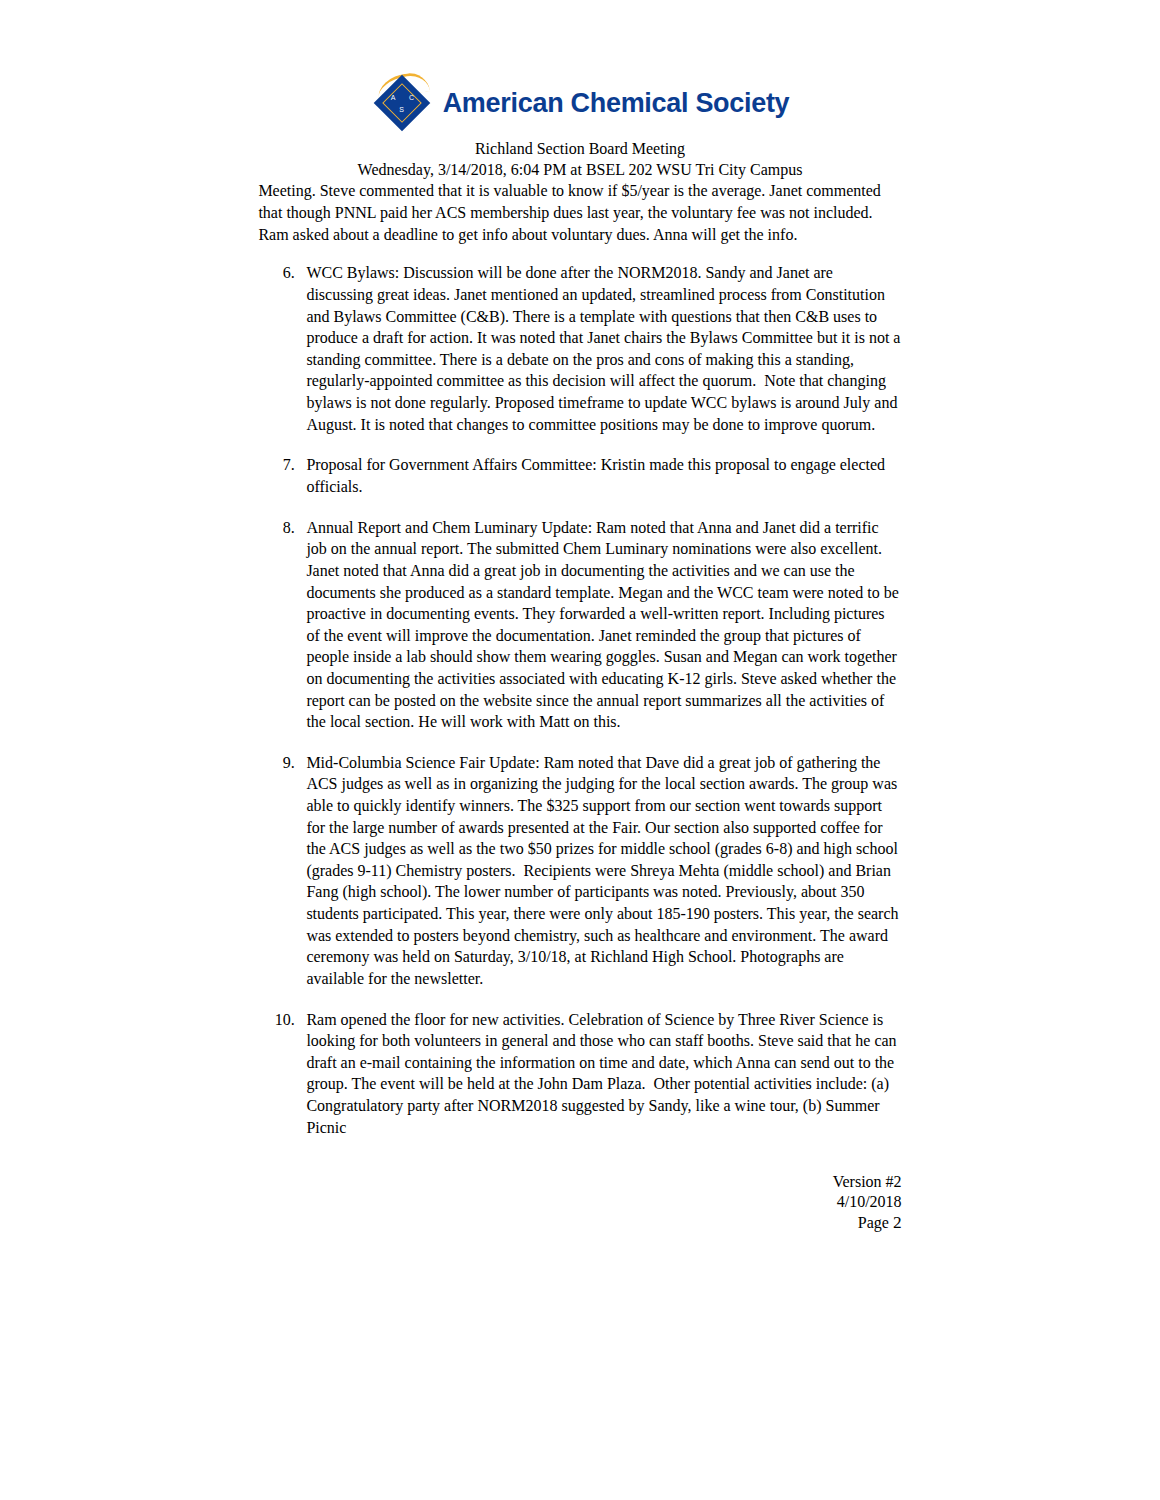A C S American Chemical Society
Richland Section Board Meeting Wednesday, 3/14/2018, 6:04 PM at BSEL 202 WSU Tri City Campus
Meeting. Steve commented that it is valuable to know if $5/year is the average. Janet commented that though PNNL paid her ACS membership dues last year, the voluntary fee was not included. Ram asked about a deadline to get info about voluntary dues. Anna will get the info.
WCC Bylaws: Discussion will be done after the NORM2018. Sandy and Janet are discussing great ideas. Janet mentioned an updated, streamlined process from Constitution and Bylaws Committee (C&B). There is a template with questions that then C&B uses to produce a draft for action. It was noted that Janet chairs the Bylaws Committee but it is not a standing committee. There is a debate on the pros and cons of making this a standing, regularly-appointed committee as this decision will affect the quorum. Note that changing bylaws is not done regularly. Proposed timeframe to update WCC bylaws is around July and August. It is noted that changes to committee positions may be done to improve quorum.
Proposal for Government Affairs Committee: Kristin made this proposal to engage elected officials.
Annual Report and Chem Luminary Update: Ram noted that Anna and Janet did a terrific job on the annual report. The submitted Chem Luminary nominations were also excellent. Janet noted that Anna did a great job in documenting the activities and we can use the documents she produced as a standard template. Megan and the WCC team were noted to be proactive in documenting events. They forwarded a well-written report. Including pictures of the event will improve the documentation. Janet reminded the group that pictures of people inside a lab should show them wearing goggles. Susan and Megan can work together on documenting the activities associated with educating K-12 girls. Steve asked whether the report can be posted on the website since the annual report summarizes all the activities of the local section. He will work with Matt on this.
Mid-Columbia Science Fair Update: Ram noted that Dave did a great job of gathering the ACS judges as well as in organizing the judging for the local section awards. The group was able to quickly identify winners. The $325 support from our section went towards support for the large number of awards presented at the Fair. Our section also supported coffee for the ACS judges as well as the two $50 prizes for middle school (grades 6-8) and high school (grades 9-11) Chemistry posters. Recipients were Shreya Mehta (middle school) and Brian Fang (high school). The lower number of participants was noted. Previously, about 350 students participated. This year, there were only about 185-190 posters. This year, the search was extended to posters beyond chemistry, such as healthcare and environment. The award ceremony was held on Saturday, 3/10/18, at Richland High School. Photographs are available for the newsletter.
Ram opened the floor for new activities. Celebration of Science by Three River Science is looking for both volunteers in general and those who can staff booths. Steve said that he can draft an e-mail containing the information on time and date, which Anna can send out to the group. The event will be held at the John Dam Plaza. Other potential activities include: (a) Congratulatory party after NORM2018 suggested by Sandy, like a wine tour, (b) Summer Picnic
Version #2
4/10/2018
Page 2